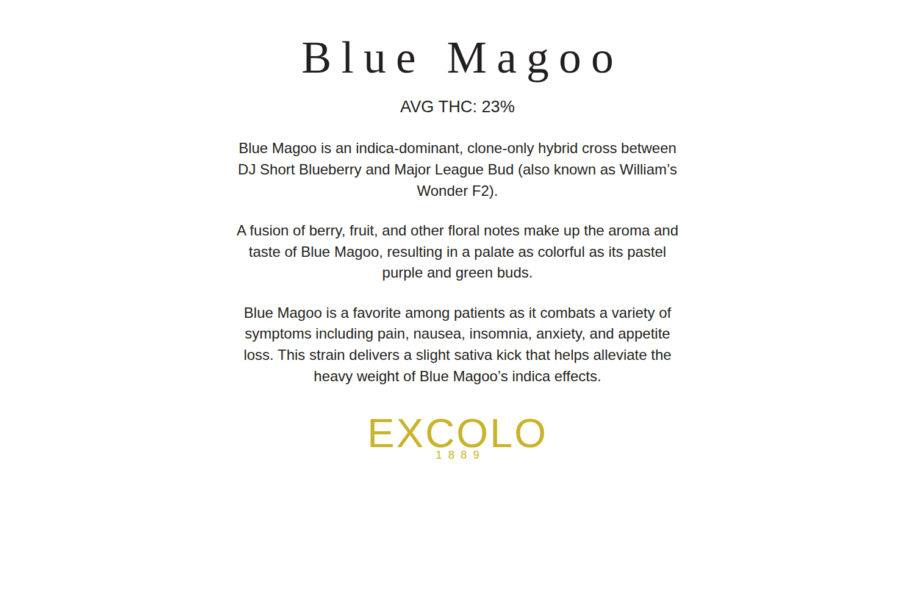Blue Magoo
AVG THC: 23%
Blue Magoo is an indica-dominant, clone-only hybrid cross between DJ Short Blueberry and Major League Bud (also known as William’s Wonder F2).
A fusion of berry, fruit, and other floral notes make up the aroma and taste of Blue Magoo, resulting in a palate as colorful as its pastel purple and green buds.
Blue Magoo is a favorite among patients as it combats a variety of symptoms including pain, nausea, insomnia, anxiety, and appetite loss. This strain delivers a slight sativa kick that helps alleviate the heavy weight of Blue Magoo’s indica effects.
EXCOLO 1889